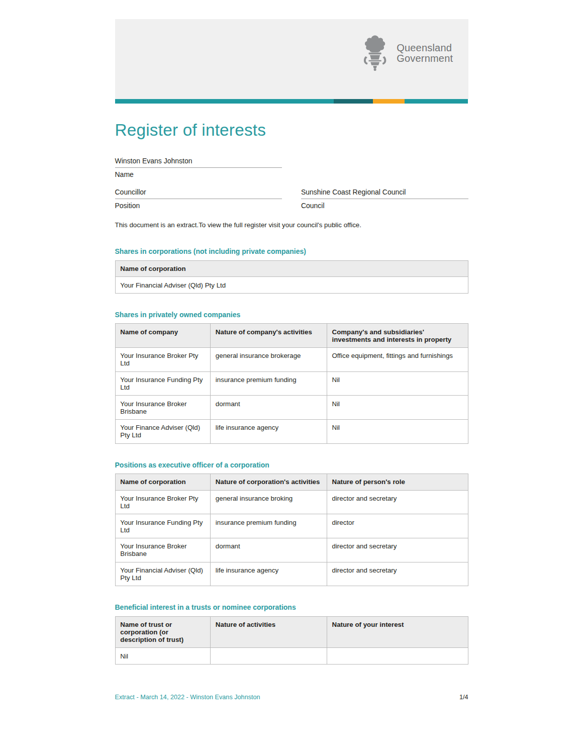Queensland
Government
Register of interests
Winston Evans Johnston
Name
Councillor
Position
Sunshine Coast Regional Council
Council
This document is an extract.To view the full register visit your council's public office.
Shares in corporations (not including private companies)
| Name of corporation |
| --- |
| Your Financial Adviser (Qld) Pty Ltd |
Shares in privately owned companies
| Name of company | Nature of company's activities | Company's and subsidiaries' investments and interests in property |
| --- | --- | --- |
| Your Insurance Broker Pty Ltd | general insurance brokerage | Office equipment, fittings and furnishings |
| Your Insurance Funding Pty Ltd | insurance premium funding | Nil |
| Your Insurance Broker Brisbane | dormant | Nil |
| Your Finance Adviser (Qld) Pty Ltd | life insurance agency | Nil |
Positions as executive officer of a corporation
| Name of corporation | Nature of corporation's activities | Nature of person's role |
| --- | --- | --- |
| Your Insurance Broker Pty Ltd | general insurance broking | director and secretary |
| Your Insurance Funding Pty Ltd | insurance premium funding | director |
| Your Insurance Broker Brisbane | dormant | director and secretary |
| Your Financial Adviser (Qld) Pty Ltd | life insurance agency | director and secretary |
Beneficial interest in a trusts or nominee corporations
| Name of trust or corporation (or description of trust) | Nature of activities | Nature of your interest |
| --- | --- | --- |
| Nil | | |
Extract - March 14, 2022 - Winston Evans Johnston
1/4